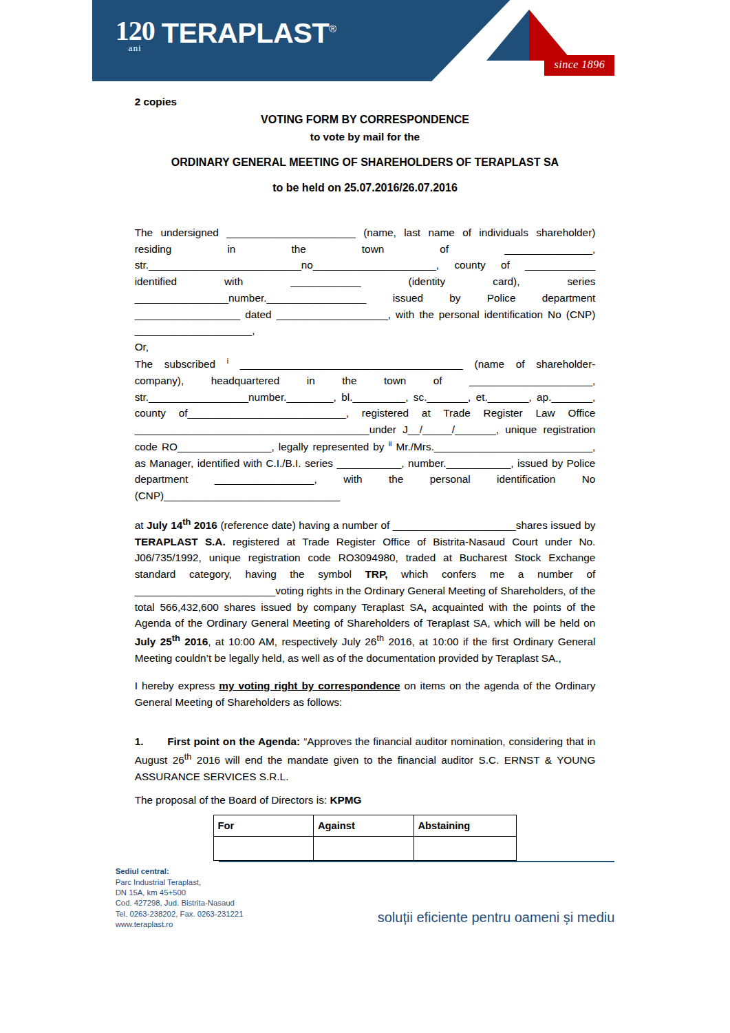120 ani
TERAPLAST®
since 1896
2 copies
VOTING FORM BY CORRESPONDENCE
to vote by mail for the
ORDINARY GENERAL MEETING OF SHAREHOLDERS OF TERAPLAST SA
to be held on 25.07.2016/26.07.2016
The undersigned ______________________ (name, last name of individuals shareholder) residing in the town of _______________, str.__________________________no_____________________, county of ____________ identified with ____________ (identity card), series ________________number._________________ issued by Police department __________________ dated ___________________, with the personal identification No (CNP) ____________________,
Or,
The subscribed i ______________________________________ (name of shareholder- company), headquartered in the town of _____________________, str._________________number.________, bl._________, sc._______, et._______, ap._______, county of___________________________, registered at Trade Register Law Office ________________________________________under J__/_____/_______, unique registration code RO________________, legally represented by ii Mr./Mrs.___________________________, as Manager, identified with C.I./B.I. series ___________, number.___________, issued by Police department _________________, with the personal identification No (CNP)______________________________
at July 14th 2016 (reference date) having a number of _____________________shares issued by TERAPLAST S.A. registered at Trade Register Office of Bistrita-Nasaud Court under No. J06/735/1992, unique registration code RO3094980, traded at Bucharest Stock Exchange standard category, having the symbol TRP, which confers me a number of ________________________voting rights in the Ordinary General Meeting of Shareholders, of the total 566,432,600 shares issued by company Teraplast SA, acquainted with the points of the Agenda of the Ordinary General Meeting of Shareholders of Teraplast SA, which will be held on July 25th 2016, at 10:00 AM, respectively July 26th 2016, at 10:00 if the first Ordinary General Meeting couldn’t be legally held, as well as of the documentation provided by Teraplast SA.,
I hereby express my voting right by correspondence on items on the agenda of the Ordinary General Meeting of Shareholders as follows:
1. First point on the Agenda: “Approves the financial auditor nomination, considering that in August 26th 2016 will end the mandate given to the financial auditor S.C. ERNST & YOUNG ASSURANCE SERVICES S.R.L.
The proposal of the Board of Directors is: KPMG
| For | Against | Abstaining |
| --- | --- | --- |
Sediul central:
Parc Industrial Teraplast,
DN 15A, km 45+500
Cod. 427298, Jud. Bistrita-Nasaud
Tel. 0263-238202, Fax. 0263-231221
www.teraplast.ro
soluții eficiente pentru oameni și mediu